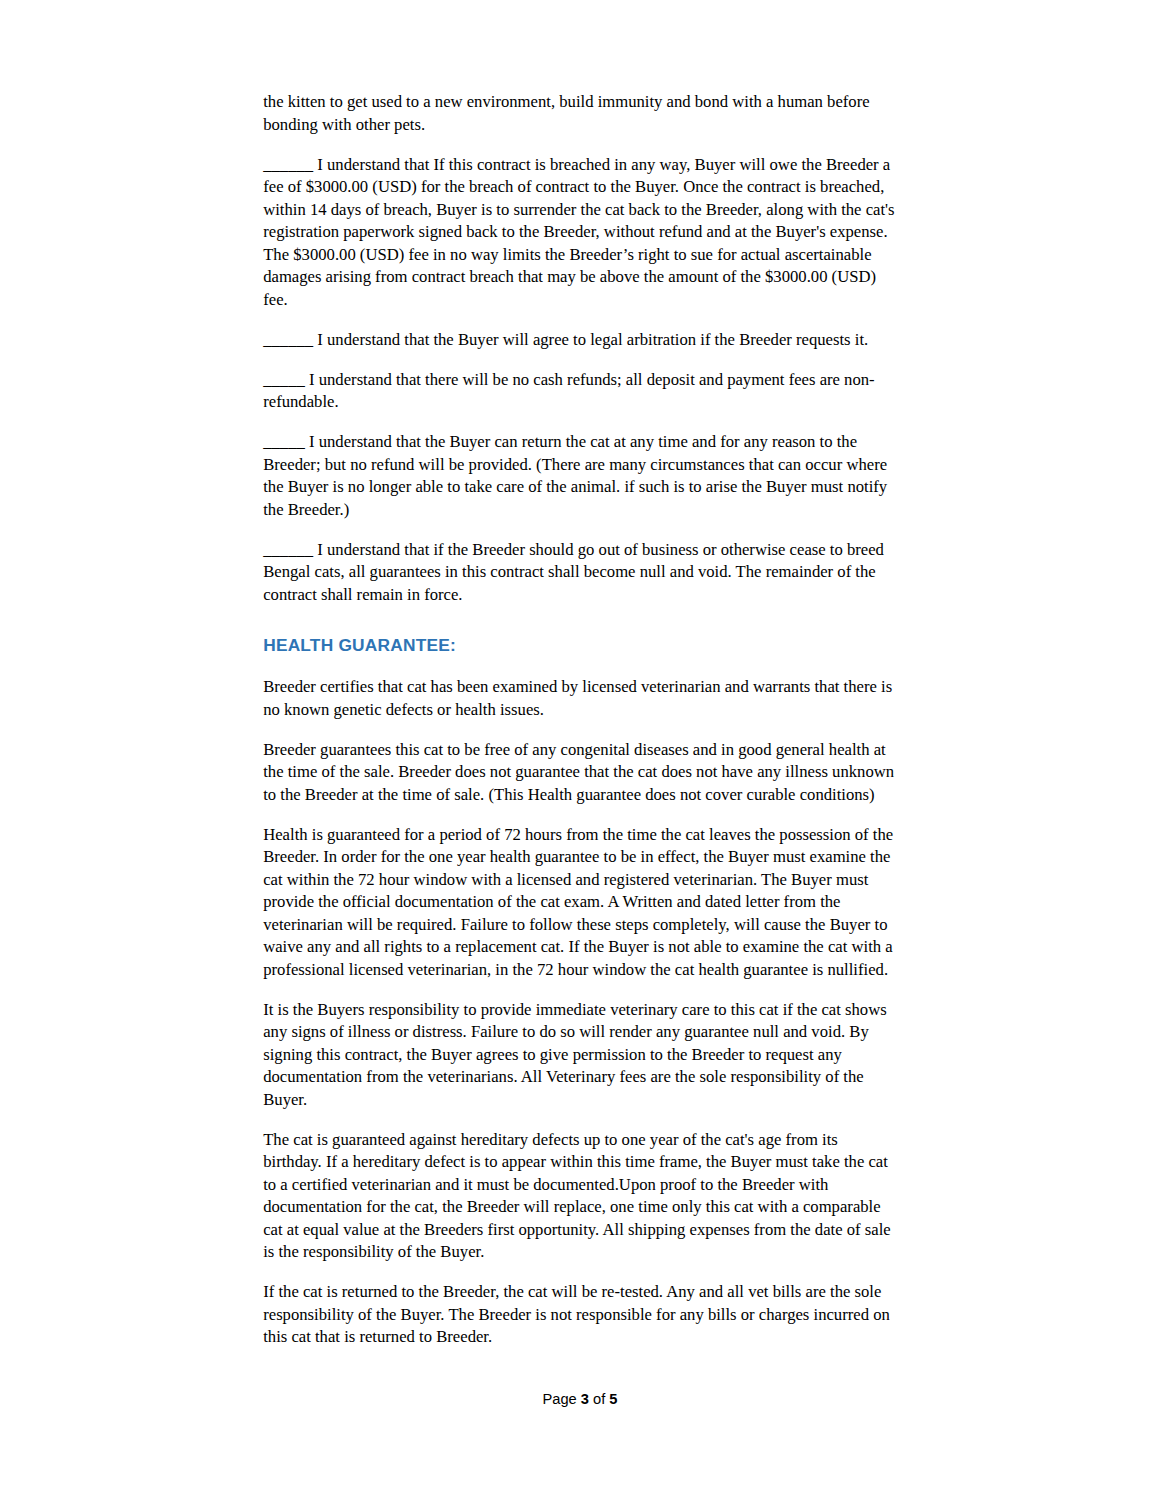the kitten to get used to a new environment, build immunity and bond with a human before bonding with other pets.
______ I understand that If this contract is breached in any way, Buyer will owe the Breeder a fee of $3000.00 (USD) for the breach of contract to the Buyer. Once the contract is breached, within 14 days of breach, Buyer is to surrender the cat back to the Breeder, along with the cat's registration paperwork signed back to the Breeder, without refund and at the Buyer's expense. The $3000.00 (USD) fee in no way limits the Breeder’s right to sue for actual ascertainable damages arising from contract breach that may be above the amount of the $3000.00 (USD) fee.
______ I understand that the Buyer will agree to legal arbitration if the Breeder requests it.
_____ I understand that there will be no cash refunds; all deposit and payment fees are non-refundable.
_____ I understand that the Buyer can return the cat at any time and for any reason to the Breeder; but no refund will be provided. (There are many circumstances that can occur where the Buyer is no longer able to take care of the animal. if such is to arise the Buyer must notify the Breeder.)
______ I understand that if the Breeder should go out of business or otherwise cease to breed Bengal cats, all guarantees in this contract shall become null and void. The remainder of the contract shall remain in force.
HEALTH GUARANTEE:
Breeder certifies that cat has been examined by licensed veterinarian and warrants that there is no known genetic defects or health issues.
Breeder guarantees this cat to be free of any congenital diseases and in good general health at the time of the sale. Breeder does not guarantee that the cat does not have any illness unknown to the Breeder at the time of sale. (This Health guarantee does not cover curable conditions)
Health is guaranteed for a period of 72 hours from the time the cat leaves the possession of the Breeder. In order for the one year health guarantee to be in effect, the Buyer must examine the cat within the 72 hour window with a licensed and registered veterinarian. The Buyer must provide the official documentation of the cat exam. A Written and dated letter from the veterinarian will be required. Failure to follow these steps completely, will cause the Buyer to waive any and all rights to a replacement cat. If the Buyer is not able to examine the cat with a professional licensed veterinarian, in the 72 hour window the cat health guarantee is nullified.
It is the Buyers responsibility to provide immediate veterinary care to this cat if the cat shows any signs of illness or distress. Failure to do so will render any guarantee null and void. By signing this contract, the Buyer agrees to give permission to the Breeder to request any documentation from the veterinarians. All Veterinary fees are the sole responsibility of the Buyer.
The cat is guaranteed against hereditary defects up to one year of the cat's age from its birthday. If a hereditary defect is to appear within this time frame, the Buyer must take the cat to a certified veterinarian and it must be documented.Upon proof to the Breeder with documentation for the cat, the Breeder will replace, one time only this cat with a comparable cat at equal value at the Breeders first opportunity. All shipping expenses from the date of sale is the responsibility of the Buyer.
If the cat is returned to the Breeder, the cat will be re-tested. Any and all vet bills are the sole responsibility of the Buyer. The Breeder is not responsible for any bills or charges incurred on this cat that is returned to Breeder.
Page 3 of 5